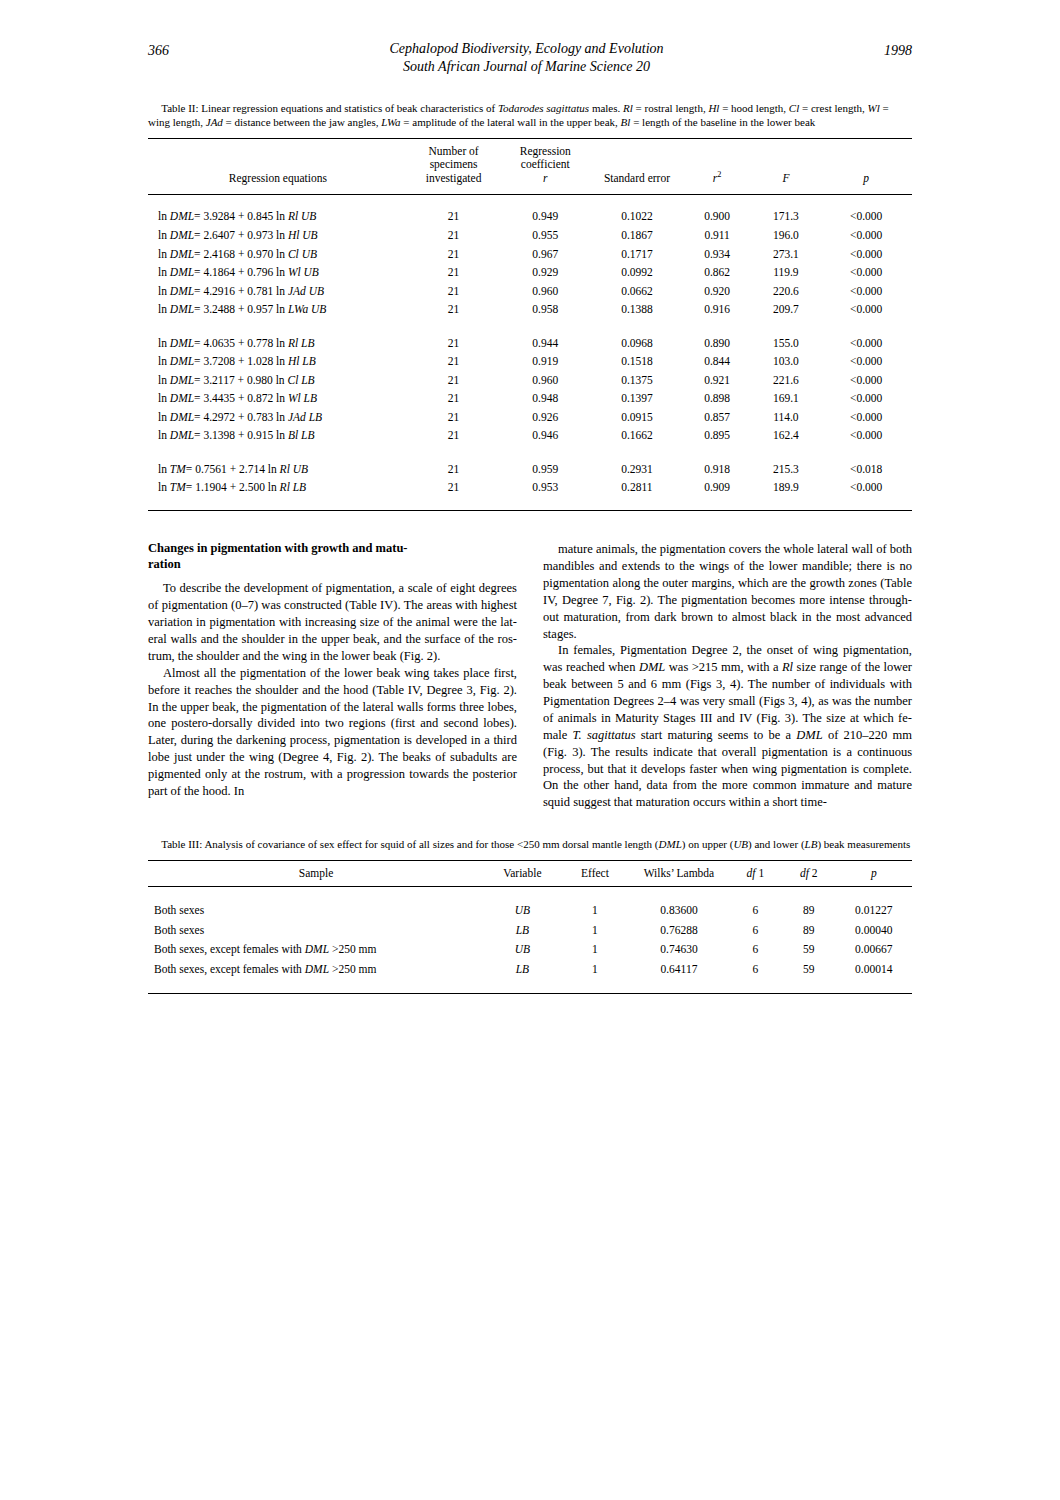366
Cephalopod Biodiversity, Ecology and Evolution South African Journal of Marine Science 20
1998
Table II: Linear regression equations and statistics of beak characteristics of Todarodes sagittatus males. Rl = rostral length, Hl = hood length, Cl = crest length, Wl = wing length, JAd = distance between the jaw angles, LWa = amplitude of the lateral wall in the upper beak, Bl = length of the baseline in the lower beak
| Regression equations | Number of specimens investigated | Regression coefficient r | Standard error | r 2 | F | p |
| --- | --- | --- | --- | --- | --- | --- |
| ln DML = 3.9284 + 0.845 ln Rl UB | 21 | 0.949 | 0.1022 | 0.900 | 171.3 | <0.000 |
| ln DML = 2.6407 + 0.973 ln Hl UB | 21 | 0.955 | 0.1867 | 0.911 | 196.0 | <0.000 |
| ln DML = 2.4168 + 0.970 ln Cl UB | 21 | 0.967 | 0.1717 | 0.934 | 273.1 | <0.000 |
| ln DML = 4.1864 + 0.796 ln Wl UB | 21 | 0.929 | 0.0992 | 0.862 | 119.9 | <0.000 |
| ln DML = 4.2916 + 0.781 ln JAd UB | 21 | 0.960 | 0.0662 | 0.920 | 220.6 | <0.000 |
| ln DML = 3.2488 + 0.957 ln LWa UB | 21 | 0.958 | 0.1388 | 0.916 | 209.7 | <0.000 |
| ln DML = 4.0635 + 0.778 ln Rl LB | 21 | 0.944 | 0.0968 | 0.890 | 155.0 | <0.000 |
| ln DML = 3.7208 + 1.028 ln Hl LB | 21 | 0.919 | 0.1518 | 0.844 | 103.0 | <0.000 |
| ln DML = 3.2117 + 0.980 ln Cl LB | 21 | 0.960 | 0.1375 | 0.921 | 221.6 | <0.000 |
| ln DML = 3.4435 + 0.872 ln Wl LB | 21 | 0.948 | 0.1397 | 0.898 | 169.1 | <0.000 |
| ln DML = 4.2972 + 0.783 ln JAd LB | 21 | 0.926 | 0.0915 | 0.857 | 114.0 | <0.000 |
| ln DML = 3.1398 + 0.915 ln Bl LB | 21 | 0.946 | 0.1662 | 0.895 | 162.4 | <0.000 |
| ln TM = 0.7561 + 2.714 ln Rl UB | 21 | 0.959 | 0.2931 | 0.918 | 215.3 | <0.018 |
| ln TM = 1.1904 + 2.500 ln Rl LB | 21 | 0.953 | 0.2811 | 0.909 | 189.9 | <0.000 |
Changes in pigmentation with growth and matu-
ration
To describe the development of pigmentation, a scale of eight degrees of pigmentation (0–7) was constructed (Table IV). The areas with highest variation in pigmentation with increasing size of the animal were the lateral walls and the shoulder in the upper beak, and the surface of the rostrum, the shoulder and the wing in the lower beak (Fig. 2).
Almost all the pigmentation of the lower beak wing takes place first, before it reaches the shoulder and the hood (Table IV, Degree 3, Fig. 2). In the upper beak, the pigmentation of the lateral walls forms three lobes, one postero-dorsally divided into two regions (first and second lobes). Later, during the darkening process, pigmentation is developed in a third lobe just under the wing (Degree 4, Fig. 2). The beaks of subadults are pigmented only at the rostrum, with a progression towards the posterior part of the hood. In
mature animals, the pigmentation covers the whole lateral wall of both mandibles and extends to the wings of the lower mandible; there is no pigmentation along the outer margins, which are the growth zones (Table IV, Degree 7, Fig. 2). The pigmentation becomes more intense throughout maturation, from dark brown to almost black in the most advanced stages.
In females, Pigmentation Degree 2, the onset of wing pigmentation, was reached when DML was >215 mm, with a Rl size range of the lower beak between 5 and 6 mm (Figs 3, 4). The number of individuals with Pigmentation Degrees 2–4 was very small (Figs 3, 4), as was the number of animals in Maturity Stages III and IV (Fig. 3). The size at which female T. sagittatus start maturing seems to be a DML of 210–220 mm (Fig. 3). The results indicate that overall pigmentation is a continuous process, but that it develops faster when wing pigmentation is complete. On the other hand, data from the more common immature and mature squid suggest that maturation occurs within a short time-
Table III: Analysis of covariance of sex effect for squid of all sizes and for those <250 mm dorsal mantle length (DML) on upper (UB) and lower (LB) beak measurements
| Sample | Variable | Effect | Wilks’ Lambda | df 1 | df 2 | p |
| --- | --- | --- | --- | --- | --- | --- |
| Both sexes | UB | 1 | 0.83600 | 6 | 89 | 0.01227 |
| Both sexes | LB | 1 | 0.76288 | 6 | 89 | 0.00040 |
| Both sexes, except females with DML >250 mm | UB | 1 | 0.74630 | 6 | 59 | 0.00667 |
| Both sexes, except females with DML >250 mm | LB | 1 | 0.64117 | 6 | 59 | 0.00014 |